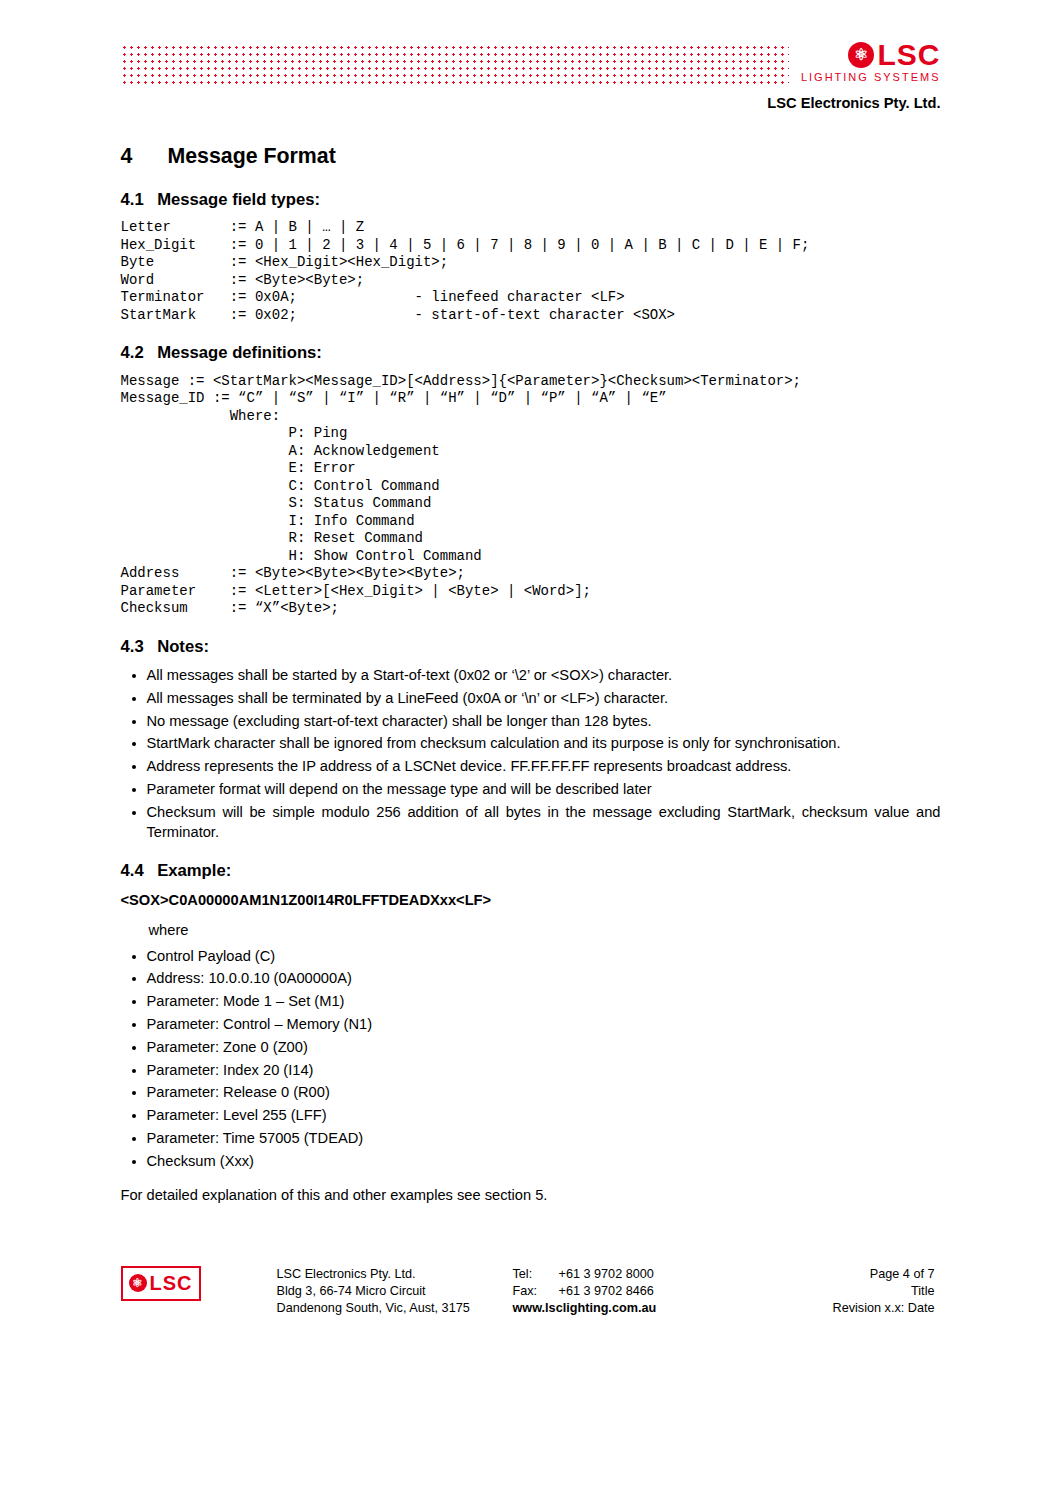⚛LSC LIGHTING SYSTEMS
LSC Electronics Pty. Ltd.
4 Message Format
4.1 Message field types:
Letter       := A | B | … | Z
Hex_Digit    := 0 | 1 | 2 | 3 | 4 | 5 | 6 | 7 | 8 | 9 | 0 | A | B | C | D | E | F;
Byte         := <Hex_Digit><Hex_Digit>;
Word         := <Byte><Byte>;
Terminator   := 0x0A;              - linefeed character <LF>
StartMark    := 0x02;              - start-of-text character <SOX>
4.2 Message definitions:
Message := <StartMark><Message_ID>[<Address>]{<Parameter>}<Checksum><Terminator>;
Message_ID := “C” | “S” | “I” | “R” | “H” | “D” | “P” | “A” | “E”
             Where:
                    P: Ping
                    A: Acknowledgement
                    E: Error
                    C: Control Command
                    S: Status Command
                    I: Info Command
                    R: Reset Command
                    H: Show Control Command
Address      := <Byte><Byte><Byte><Byte>;
Parameter    := <Letter>[<Hex_Digit> | <Byte> | <Word>];
Checksum     := “X”<Byte>;
4.3 Notes:
All messages shall be started by a Start-of-text (0x02 or ‘\2’ or <SOX>) character.
All messages shall be terminated by a LineFeed (0x0A or ‘\n’ or <LF>) character.
No message (excluding start-of-text character) shall be longer than 128 bytes.
StartMark character shall be ignored from checksum calculation and its purpose is only for synchronisation.
Address represents the IP address of a LSCNet device. FF.FF.FF.FF represents broadcast address.
Parameter format will depend on the message type and will be described later
Checksum will be simple modulo 256 addition of all bytes in the message excluding StartMark, checksum value and Terminator.
4.4 Example:
<SOX>C0A00000AM1N1Z00I14R0LFFTDEADXxx<LF>
where
Control Payload (C)
Address: 10.0.0.10 (0A00000A)
Parameter: Mode 1 – Set (M1)
Parameter: Control – Memory (N1)
Parameter: Zone 0 (Z00)
Parameter: Index 20 (I14)
Parameter: Release 0 (R00)
Parameter: Level 255 (LFF)
Parameter: Time 57005 (TDEAD)
Checksum (Xxx)
For detailed explanation of this and other examples see section 5.
| ⚛ LSC | LSC Electronics Pty. Ltd. | Tel: | +61 3 9702 8000 | Page 4 of 7 |
| Bldg 3, 66-74 Micro Circuit | Fax: | +61 3 9702 8466 | Title |
| Dandenong South, Vic, Aust, 3175 | www.lsclighting.com.au | Revision x.x: Date |